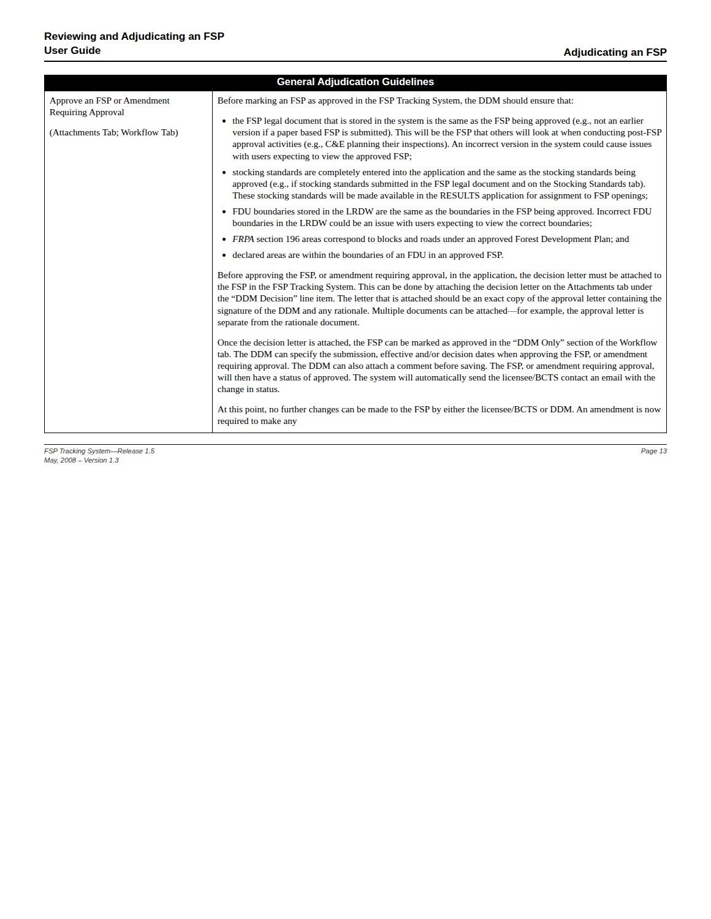Reviewing and Adjudicating an FSP
User Guide
Adjudicating an FSP
General Adjudication Guidelines
| Approve an FSP or Amendment Requiring Approval (Attachments Tab; Workflow Tab) | Before marking an FSP as approved in the FSP Tracking System, the DDM should ensure that: the FSP legal document that is stored in the system is the same as the FSP being approved (e.g., not an earlier version if a paper based FSP is submitted). This will be the FSP that others will look at when conducting post-FSP approval activities (e.g., C&E planning their inspections). An incorrect version in the system could cause issues with users expecting to view the approved FSP; stocking standards are completely entered into the application and the same as the stocking standards being approved (e.g., if stocking standards submitted in the FSP legal document and on the Stocking Standards tab). These stocking standards will be made available in the RESULTS application for assignment to FSP openings; FDU boundaries stored in the LRDW are the same as the boundaries in the FSP being approved. Incorrect FDU boundaries in the LRDW could be an issue with users expecting to view the correct boundaries; FRPA section 196 areas correspond to blocks and roads under an approved Forest Development Plan; and declared areas are within the boundaries of an FDU in an approved FSP. Before approving the FSP, or amendment requiring approval, in the application, the decision letter must be attached to the FSP in the FSP Tracking System. This can be done by attaching the decision letter on the Attachments tab under the “DDM Decision” line item. The letter that is attached should be an exact copy of the approval letter containing the signature of the DDM and any rationale. Multiple documents can be attached—for example, the approval letter is separate from the rationale document. Once the decision letter is attached, the FSP can be marked as approved in the “DDM Only” section of the Workflow tab. The DDM can specify the submission, effective and/or decision dates when approving the FSP, or amendment requiring approval. The DDM can also attach a comment before saving. The FSP, or amendment requiring approval, will then have a status of approved. The system will automatically send the licensee/BCTS contact an email with the change in status. At this point, no further changes can be made to the FSP by either the licensee/BCTS or DDM. An amendment is now required to make any |
FSP Tracking System—Release 1.5
May, 2008 – Version 1.3
Page 13